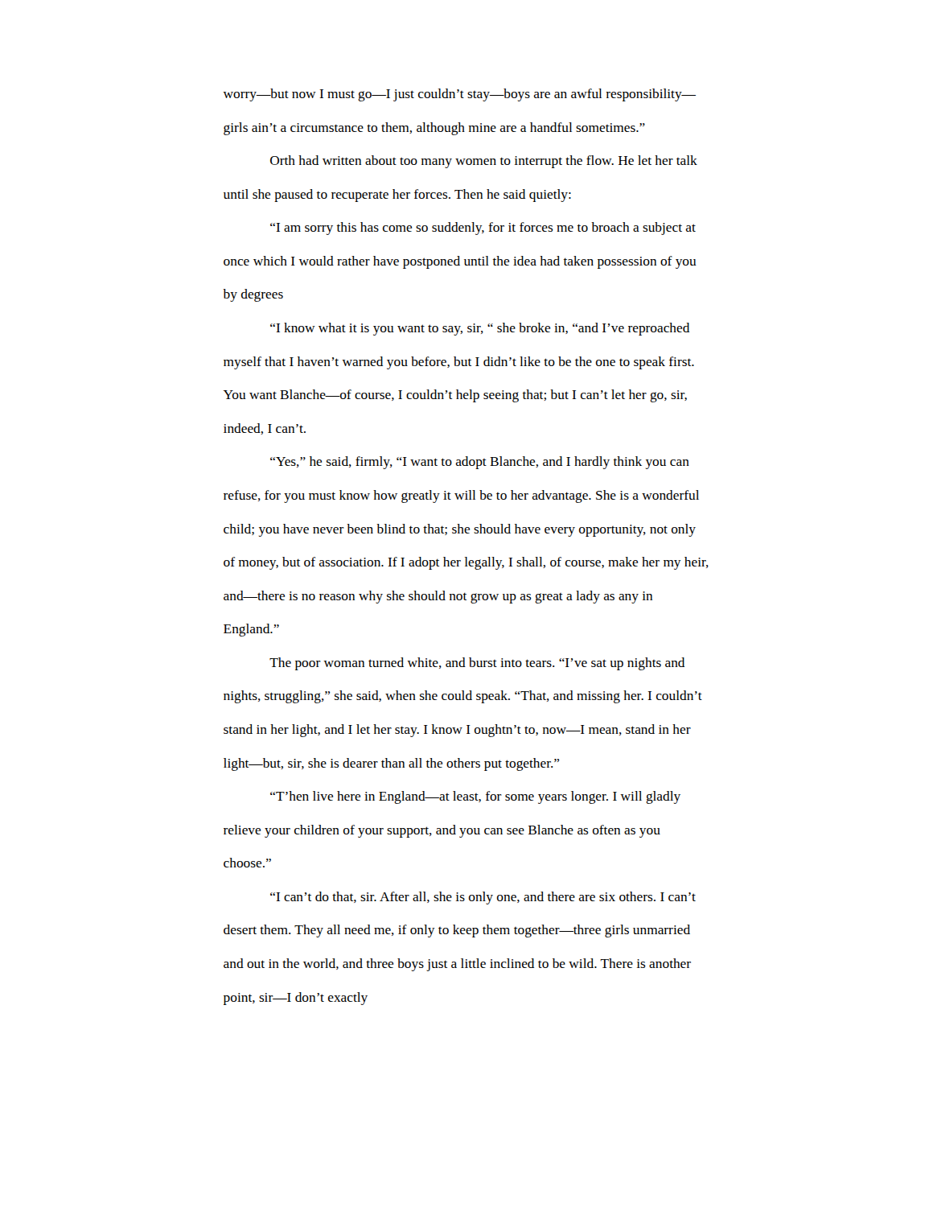worry—but now I must go—I just couldn’t stay—boys are an awful responsibility—girls ain’t a circumstance to them, although mine are a handful sometimes.”
Orth had written about too many women to interrupt the flow. He let her talk until she paused to recuperate her forces. Then he said quietly:
“I am sorry this has come so suddenly, for it forces me to broach a subject at once which I would rather have postponed until the idea had taken possession of you by degrees
“I know what it is you want to say, sir, “ she broke in, “and I’ve reproached myself that I haven’t warned you before, but I didn’t like to be the one to speak first. You want Blanche—of course, I couldn’t help seeing that; but I can’t let her go, sir, indeed, I can’t.
“Yes,” he said, firmly, “I want to adopt Blanche, and I hardly think you can refuse, for you must know how greatly it will be to her advantage. She is a wonderful child; you have never been blind to that; she should have every opportunity, not only of money, but of association. If I adopt her legally, I shall, of course, make her my heir, and—there is no reason why she should not grow up as great a lady as any in England.”
The poor woman turned white, and burst into tears. “I’ve sat up nights and nights, struggling,” she said, when she could speak. “That, and missing her. I couldn’t stand in her light, and I let her stay. I know I oughtn’t to, now—I mean, stand in her light—but, sir, she is dearer than all the others put together.”
“T’hen live here in England—at least, for some years longer. I will gladly relieve your children of your support, and you can see Blanche as often as you choose.”
“I can’t do that, sir. After all, she is only one, and there are six others. I can’t desert them. They all need me, if only to keep them together—three girls unmarried and out in the world, and three boys just a little inclined to be wild. There is another point, sir—I don’t exactly